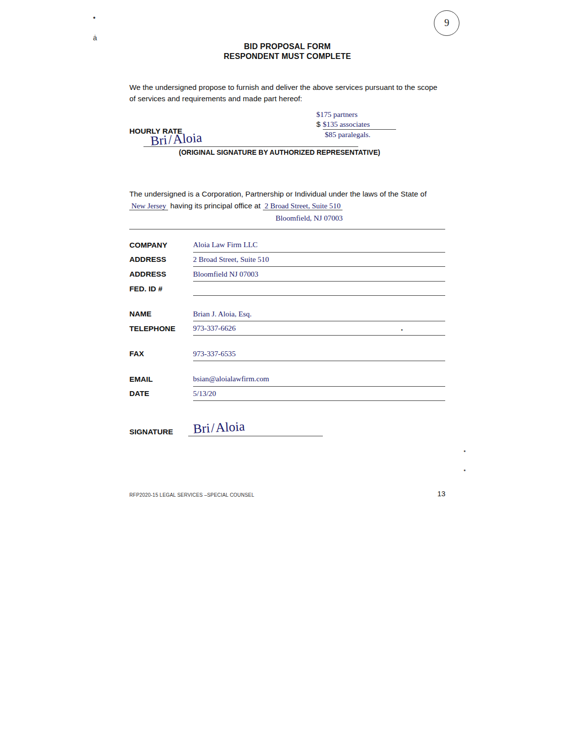• ȧ
9
BID PROPOSAL FORM
RESPONDENT MUST COMPLETE
We the undersigned propose to furnish and deliver the above services pursuant to the scope of services and requirements and made part hereof:
HOURLY RATE
$175 partners
$ $135 associates
$85 paralegals.
Bri / Aloia
(ORIGINAL SIGNATURE BY AUTHORIZED REPRESENTATIVE)
The undersigned is a Corporation, Partnership or Individual under the laws of the State of
New Jersey having its principal office at 2 Broad Street, Suite 510
Bloomfield, NJ 07003
| COMPANY | Aloia Law Firm LLC |
| ADDRESS | 2 Broad Street, Suite 510 |
| ADDRESS | Bloomfield NJ 07003 |
| FED. ID # | |
| NAME | Brian J. Aloia, Esq. |
| TELEPHONE | 973-337-6626 |
| FAX | 973-337-6535 |
| EMAIL | bsian@aloialawfirm.com |
| DATE | 5/13/20 |
SIGNATURE
Bri / Aloia
•
•
RFP2020-15 LEGAL SERVICES –SPECIAL COUNSEL
13